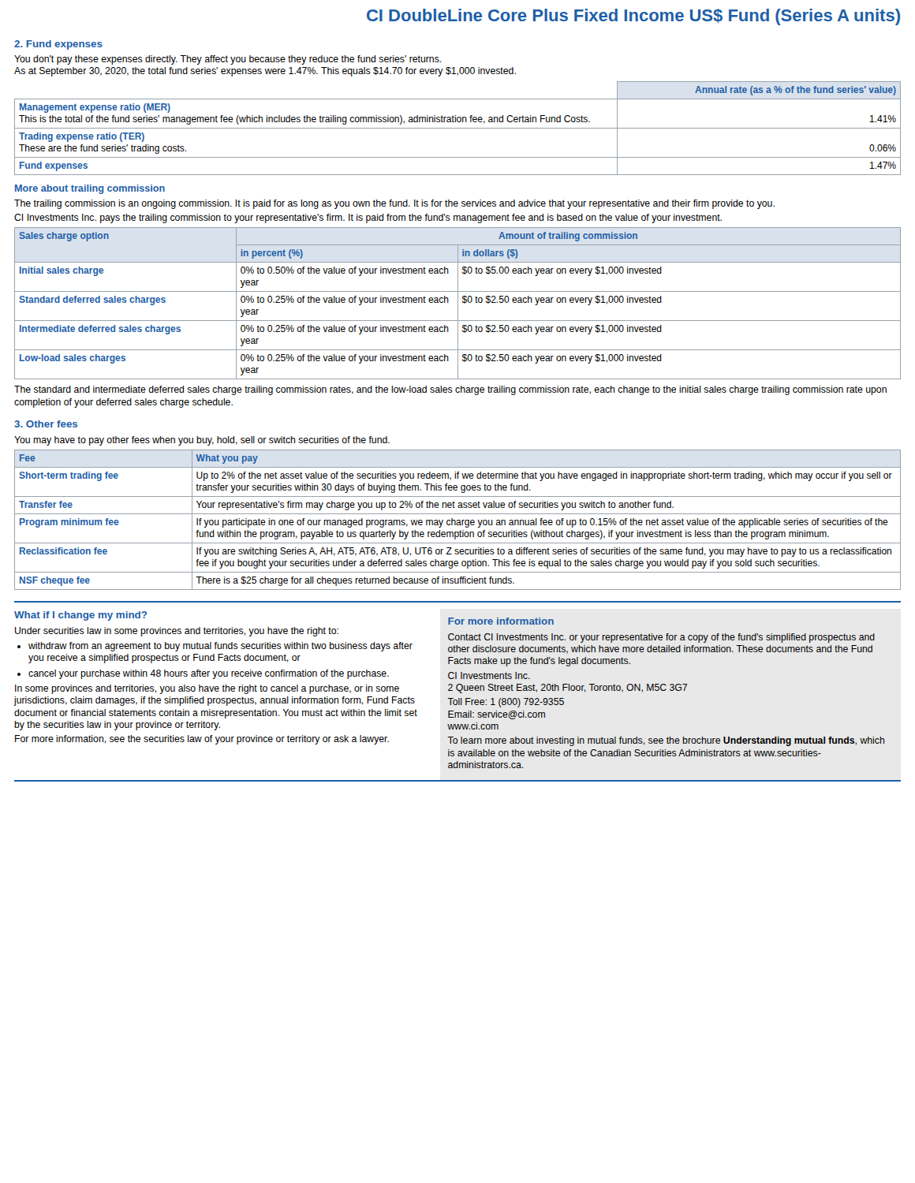CI DoubleLine Core Plus Fixed Income US$ Fund (Series A units)
2. Fund expenses
You don't pay these expenses directly. They affect you because they reduce the fund series' returns.
As at September 30, 2020, the total fund series' expenses were 1.47%. This equals $14.70 for every $1,000 invested.
| | Annual rate (as a % of the fund series' value) |
| Management expense ratio (MER) This is the total of the fund series' management fee (which includes the trailing commission), administration fee, and Certain Fund Costs. | 1.41% |
| Trading expense ratio (TER) These are the fund series' trading costs. | 0.06% |
| Fund expenses | 1.47% |
More about trailing commission
The trailing commission is an ongoing commission. It is paid for as long as you own the fund. It is for the services and advice that your representative and their firm provide to you.
CI Investments Inc. pays the trailing commission to your representative's firm. It is paid from the fund's management fee and is based on the value of your investment.
| Sales charge option | Amount of trailing commission |
| in percent (%) | in dollars ($) |
| Initial sales charge | 0% to 0.50% of the value of your investment each year | $0 to $5.00 each year on every $1,000 invested |
| Standard deferred sales charges | 0% to 0.25% of the value of your investment each year | $0 to $2.50 each year on every $1,000 invested |
| Intermediate deferred sales charges | 0% to 0.25% of the value of your investment each year | $0 to $2.50 each year on every $1,000 invested |
| Low-load sales charges | 0% to 0.25% of the value of your investment each year | $0 to $2.50 each year on every $1,000 invested |
The standard and intermediate deferred sales charge trailing commission rates, and the low-load sales charge trailing commission rate, each change to the initial sales charge trailing commission rate upon completion of your deferred sales charge schedule.
3. Other fees
You may have to pay other fees when you buy, hold, sell or switch securities of the fund.
| Fee | What you pay |
| Short-term trading fee | Up to 2% of the net asset value of the securities you redeem, if we determine that you have engaged in inappropriate short-term trading, which may occur if you sell or transfer your securities within 30 days of buying them. This fee goes to the fund. |
| Transfer fee | Your representative's firm may charge you up to 2% of the net asset value of securities you switch to another fund. |
| Program minimum fee | If you participate in one of our managed programs, we may charge you an annual fee of up to 0.15% of the net asset value of the applicable series of securities of the fund within the program, payable to us quarterly by the redemption of securities (without charges), if your investment is less than the program minimum. |
| Reclassification fee | If you are switching Series A, AH, AT5, AT6, AT8, U, UT6 or Z securities to a different series of securities of the same fund, you may have to pay to us a reclassification fee if you bought your securities under a deferred sales charge option. This fee is equal to the sales charge you would pay if you sold such securities. |
| NSF cheque fee | There is a $25 charge for all cheques returned because of insufficient funds. |
What if I change my mind?
Under securities law in some provinces and territories, you have the right to:
withdraw from an agreement to buy mutual funds securities within two business days after you receive a simplified prospectus or Fund Facts document, or
cancel your purchase within 48 hours after you receive confirmation of the purchase.
In some provinces and territories, you also have the right to cancel a purchase, or in some jurisdictions, claim damages, if the simplified prospectus, annual information form, Fund Facts document or financial statements contain a misrepresentation. You must act within the limit set by the securities law in your province or territory.
For more information, see the securities law of your province or territory or ask a lawyer.
For more information
Contact CI Investments Inc. or your representative for a copy of the fund's simplified prospectus and other disclosure documents, which have more detailed information. These documents and the Fund Facts make up the fund's legal documents.
CI Investments Inc.
2 Queen Street East, 20th Floor, Toronto, ON, M5C 3G7
Toll Free: 1 (800) 792-9355
Email: service@ci.com
www.ci.com
To learn more about investing in mutual funds, see the brochure Understanding mutual funds, which is available on the website of the Canadian Securities Administrators at www.securities-administrators.ca.